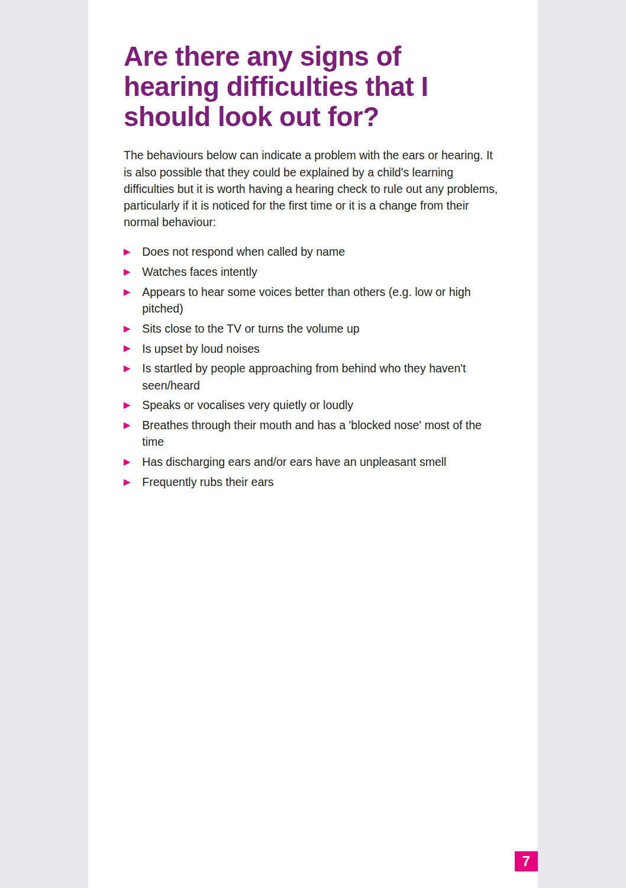Are there any signs of hearing difficulties that I should look out for?
The behaviours below can indicate a problem with the ears or hearing. It is also possible that they could be explained by a child's learning difficulties but it is worth having a hearing check to rule out any problems, particularly if it is noticed for the first time or it is a change from their normal behaviour:
Does not respond when called by name
Watches faces intently
Appears to hear some voices better than others (e.g. low or high pitched)
Sits close to the TV or turns the volume up
Is upset by loud noises
Is startled by people approaching from behind who they haven't seen/heard
Speaks or vocalises very quietly or loudly
Breathes through their mouth and has a 'blocked nose' most of the time
Has discharging ears and/or ears have an unpleasant smell
Frequently rubs their ears
7